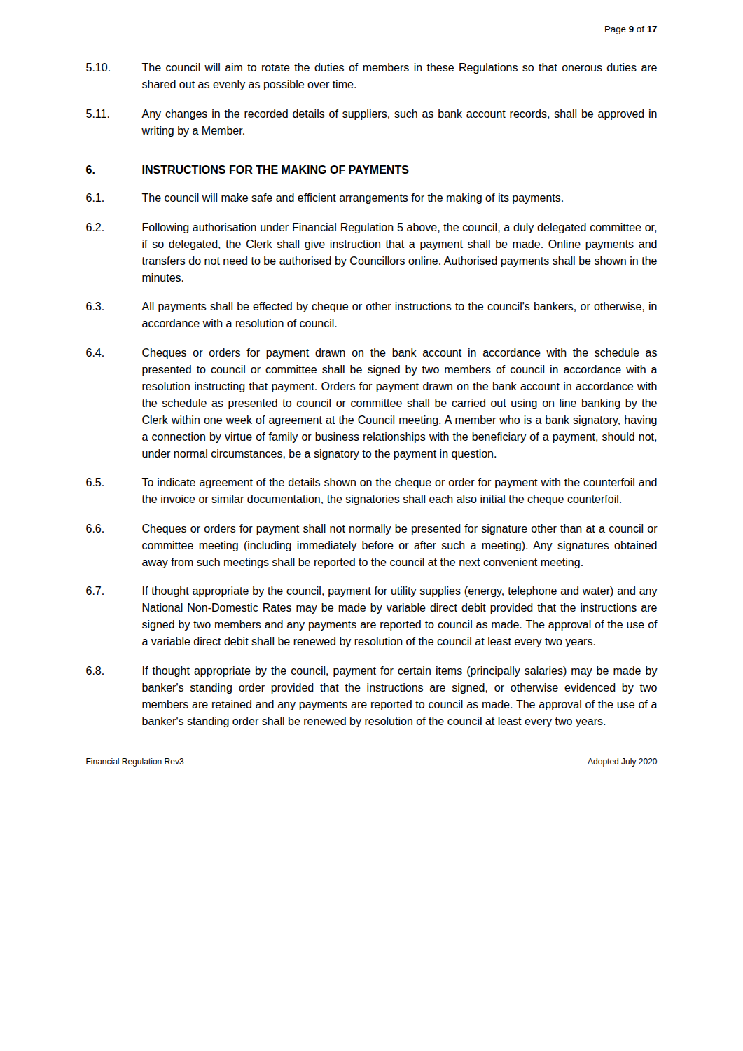Page 9 of 17
5.10. The council will aim to rotate the duties of members in these Regulations so that onerous duties are shared out as evenly as possible over time.
5.11. Any changes in the recorded details of suppliers, such as bank account records, shall be approved in writing by a Member.
6. INSTRUCTIONS FOR THE MAKING OF PAYMENTS
6.1. The council will make safe and efficient arrangements for the making of its payments.
6.2. Following authorisation under Financial Regulation 5 above, the council, a duly delegated committee or, if so delegated, the Clerk shall give instruction that a payment shall be made. Online payments and transfers do not need to be authorised by Councillors online. Authorised payments shall be shown in the minutes.
6.3. All payments shall be effected by cheque or other instructions to the council's bankers, or otherwise, in accordance with a resolution of council.
6.4. Cheques or orders for payment drawn on the bank account in accordance with the schedule as presented to council or committee shall be signed by two members of council in accordance with a resolution instructing that payment. Orders for payment drawn on the bank account in accordance with the schedule as presented to council or committee shall be carried out using on line banking by the Clerk within one week of agreement at the Council meeting. A member who is a bank signatory, having a connection by virtue of family or business relationships with the beneficiary of a payment, should not, under normal circumstances, be a signatory to the payment in question.
6.5. To indicate agreement of the details shown on the cheque or order for payment with the counterfoil and the invoice or similar documentation, the signatories shall each also initial the cheque counterfoil.
6.6. Cheques or orders for payment shall not normally be presented for signature other than at a council or committee meeting (including immediately before or after such a meeting). Any signatures obtained away from such meetings shall be reported to the council at the next convenient meeting.
6.7. If thought appropriate by the council, payment for utility supplies (energy, telephone and water) and any National Non-Domestic Rates may be made by variable direct debit provided that the instructions are signed by two members and any payments are reported to council as made. The approval of the use of a variable direct debit shall be renewed by resolution of the council at least every two years.
6.8. If thought appropriate by the council, payment for certain items (principally salaries) may be made by banker's standing order provided that the instructions are signed, or otherwise evidenced by two members are retained and any payments are reported to council as made. The approval of the use of a banker's standing order shall be renewed by resolution of the council at least every two years.
Financial Regulation Rev3 Adopted July 2020